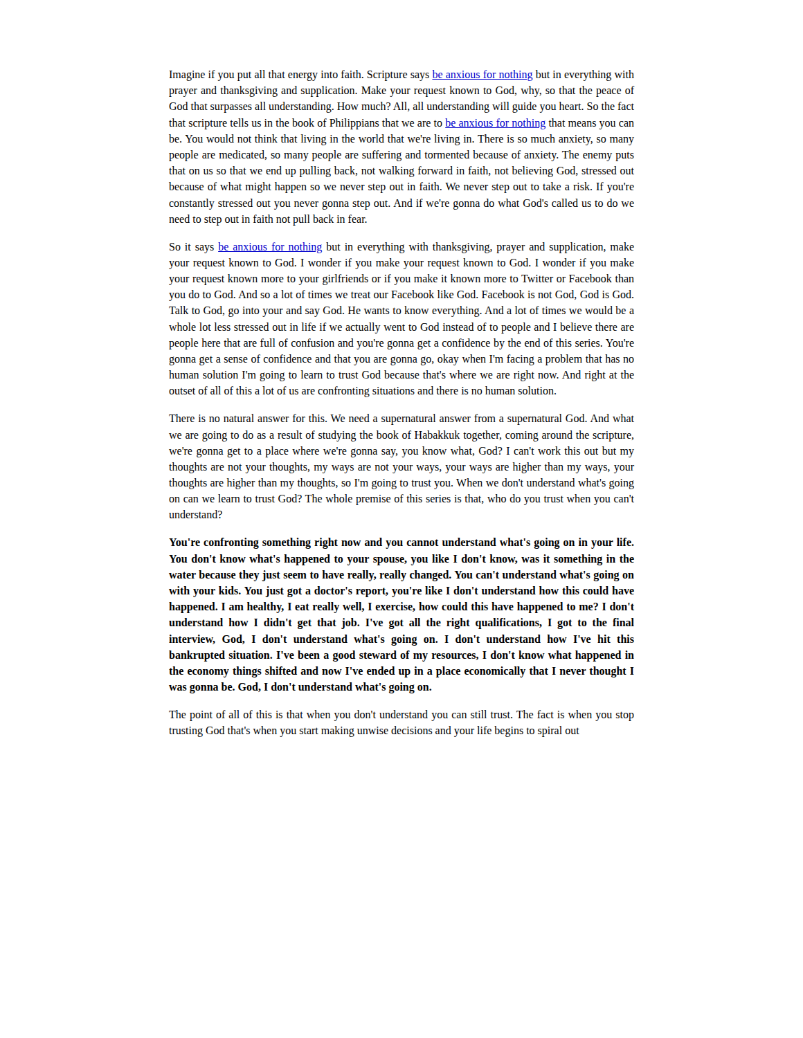Imagine if you put all that energy into faith. Scripture says be anxious for nothing but in everything with prayer and thanksgiving and supplication. Make your request known to God, why, so that the peace of God that surpasses all understanding. How much? All, all understanding will guide you heart. So the fact that scripture tells us in the book of Philippians that we are to be anxious for nothing that means you can be. You would not think that living in the world that we're living in. There is so much anxiety, so many people are medicated, so many people are suffering and tormented because of anxiety. The enemy puts that on us so that we end up pulling back, not walking forward in faith, not believing God, stressed out because of what might happen so we never step out in faith. We never step out to take a risk. If you're constantly stressed out you never gonna step out. And if we're gonna do what God's called us to do we need to step out in faith not pull back in fear.
So it says be anxious for nothing but in everything with thanksgiving, prayer and supplication, make your request known to God. I wonder if you make your request known to God. I wonder if you make your request known more to your girlfriends or if you make it known more to Twitter or Facebook than you do to God. And so a lot of times we treat our Facebook like God. Facebook is not God, God is God. Talk to God, go into your and say God. He wants to know everything. And a lot of times we would be a whole lot less stressed out in life if we actually went to God instead of to people and I believe there are people here that are full of confusion and you're gonna get a confidence by the end of this series. You're gonna get a sense of confidence and that you are gonna go, okay when I'm facing a problem that has no human solution I'm going to learn to trust God because that's where we are right now. And right at the outset of all of this a lot of us are confronting situations and there is no human solution.
There is no natural answer for this. We need a supernatural answer from a supernatural God. And what we are going to do as a result of studying the book of Habakkuk together, coming around the scripture, we're gonna get to a place where we're gonna say, you know what, God? I can't work this out but my thoughts are not your thoughts, my ways are not your ways, your ways are higher than my ways, your thoughts are higher than my thoughts, so I'm going to trust you. When we don't understand what's going on can we learn to trust God? The whole premise of this series is that, who do you trust when you can't understand?
You're confronting something right now and you cannot understand what's going on in your life. You don't know what's happened to your spouse, you like I don't know, was it something in the water because they just seem to have really, really changed. You can't understand what's going on with your kids. You just got a doctor's report, you're like I don't understand how this could have happened. I am healthy, I eat really well, I exercise, how could this have happened to me? I don't understand how I didn't get that job. I've got all the right qualifications, I got to the final interview, God, I don't understand what's going on. I don't understand how I've hit this bankrupted situation. I've been a good steward of my resources, I don't know what happened in the economy things shifted and now I've ended up in a place economically that I never thought I was gonna be. God, I don't understand what's going on.
The point of all of this is that when you don't understand you can still trust. The fact is when you stop trusting God that's when you start making unwise decisions and your life begins to spiral out